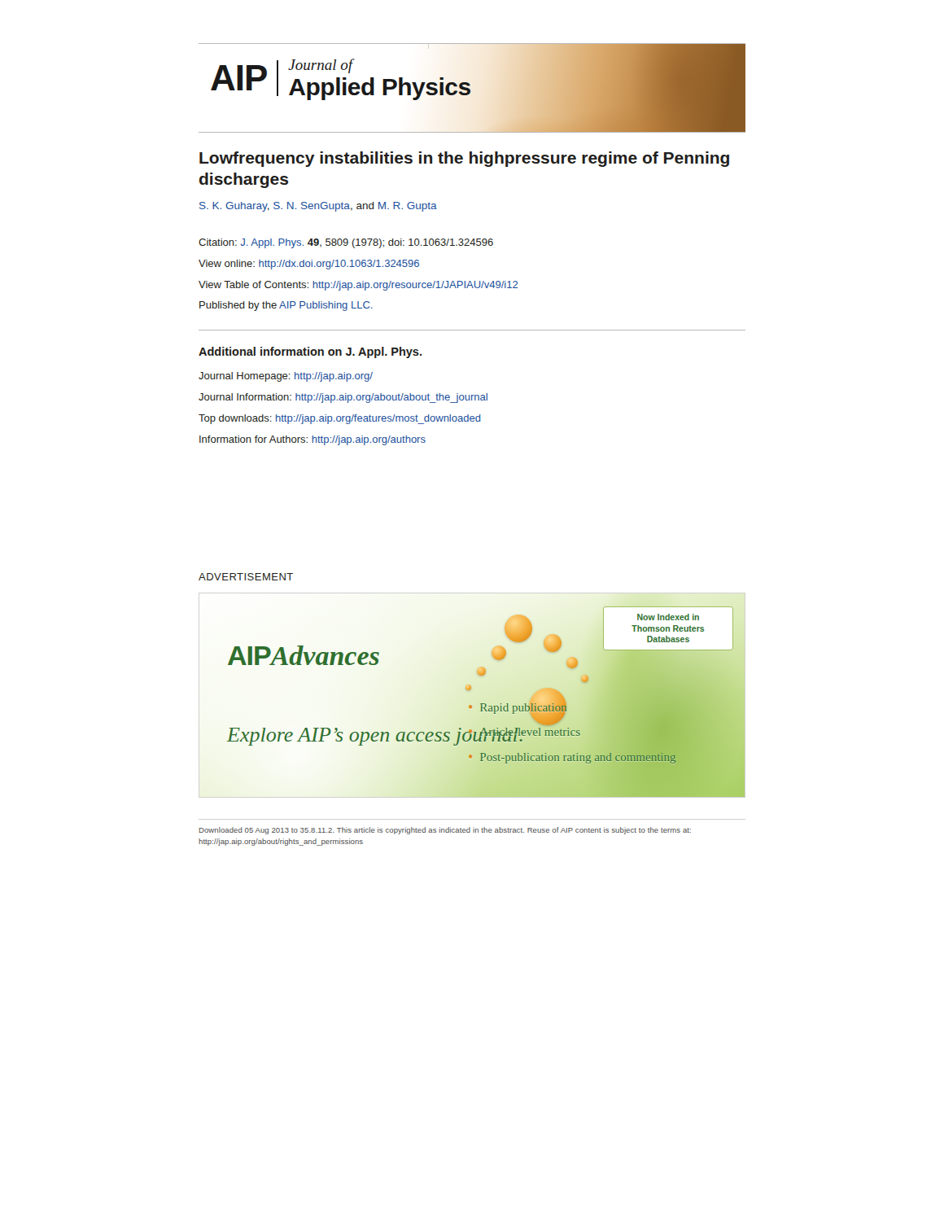AIP
Journal of Applied Physics
Lowfrequency instabilities in the highpressure regime of Penning discharges
S. K. Guharay, S. N. SenGupta, and M. R. Gupta
Citation: J. Appl. Phys. 49, 5809 (1978); doi: 10.1063/1.324596
View online: http://dx.doi.org/10.1063/1.324596
View Table of Contents: http://jap.aip.org/resource/1/JAPIAU/v49/i12
Published by the AIP Publishing LLC.
Additional information on J. Appl. Phys.
Journal Homepage: http://jap.aip.org/
Journal Information: http://jap.aip.org/about/about_the_journal
Top downloads: http://jap.aip.org/features/most_downloaded
Information for Authors: http://jap.aip.org/authors
ADVERTISEMENT
AIPAdvances
Now Indexed in
Thomson Reuters
Databases
Explore AIP’s open access journal:
Rapid publication
Article-level metrics
Post-publication rating and commenting
Downloaded 05 Aug 2013 to 35.8.11.2. This article is copyrighted as indicated in the abstract. Reuse of AIP content is subject to the terms at: http://jap.aip.org/about/rights_and_permissions